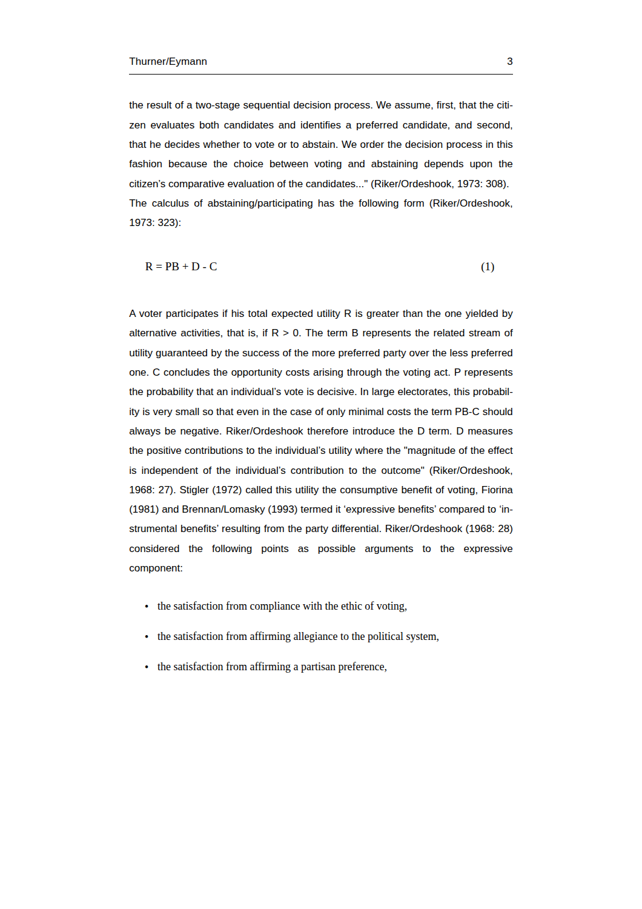Thurner/Eymann 3
the result of a two-stage sequential decision process. We assume, first, that the citizen evaluates both candidates and identifies a preferred candidate, and second, that he decides whether to vote or to abstain. We order the decision process in this fashion because the choice between voting and abstaining depends upon the citizen’s comparative evaluation of the candidates..." (Riker/Ordeshook, 1973: 308).
The calculus of abstaining/participating has the following form (Riker/Ordeshook, 1973: 323):
R = PB + D - C (1)
A voter participates if his total expected utility R is greater than the one yielded by alternative activities, that is, if R > 0. The term B represents the related stream of utility guaranteed by the success of the more preferred party over the less preferred one. C concludes the opportunity costs arising through the voting act. P represents the probability that an individual’s vote is decisive. In large electorates, this probability is very small so that even in the case of only minimal costs the term PB-C should always be negative. Riker/Ordeshook therefore introduce the D term. D measures the positive contributions to the individual’s utility where the "magnitude of the effect is independent of the individual’s contribution to the outcome" (Riker/Ordeshook, 1968: 27). Stigler (1972) called this utility the consumptive benefit of voting, Fiorina (1981) and Brennan/Lomasky (1993) termed it ‘expressive benefits’ compared to ‘instrumental benefits’ resulting from the party differential. Riker/Ordeshook (1968: 28) considered the following points as possible arguments to the expressive component:
the satisfaction from compliance with the ethic of voting,
the satisfaction from affirming allegiance to the political system,
the satisfaction from affirming a partisan preference,